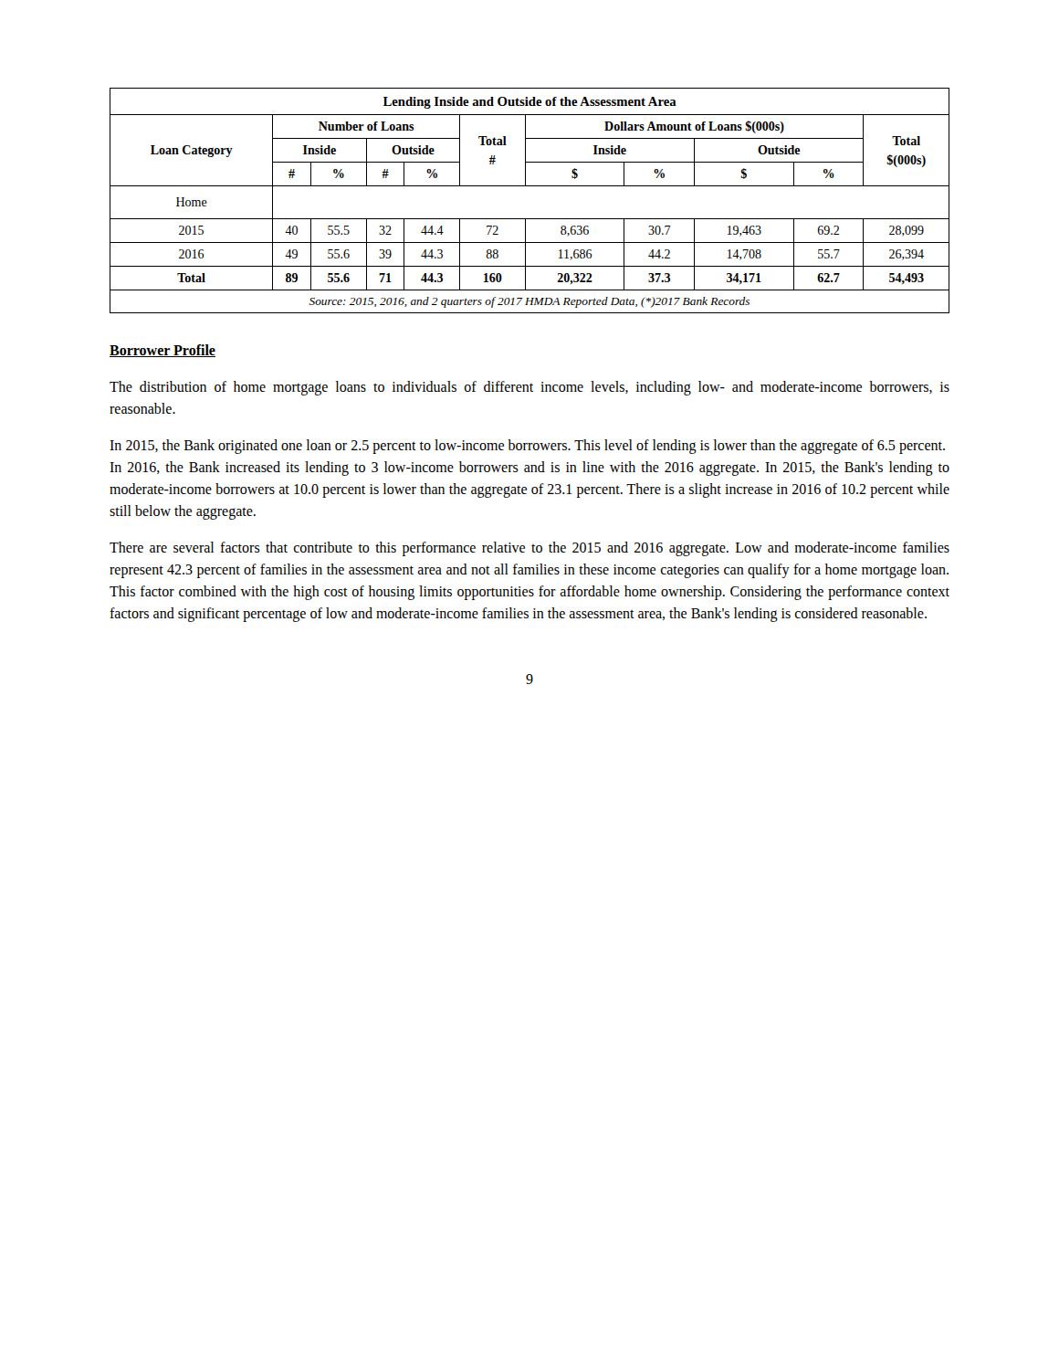Lending Inside and Outside of the Assessment Area
| Loan Category | Number of Loans | Total # | Dollars Amount of Loans $(000s) | Total $(000s) |
| --- | --- | --- | --- | --- |
| Inside | Outside | Inside | Outside |
| # | % | # | % | $ | % | $ | % |
| Home | |
| 2015 | 40 | 55.5 | 32 | 44.4 | 72 | 8,636 | 30.7 | 19,463 | 69.2 | 28,099 |
| 2016 | 49 | 55.6 | 39 | 44.3 | 88 | 11,686 | 44.2 | 14,708 | 55.7 | 26,394 |
| Total | 89 | 55.6 | 71 | 44.3 | 160 | 20,322 | 37.3 | 34,171 | 62.7 | 54,493 |
| Source: 2015, 2016, and 2 quarters of 2017 HMDA Reported Data, (*)2017 Bank Records |
Borrower Profile
The distribution of home mortgage loans to individuals of different income levels, including low- and moderate-income borrowers, is reasonable.
In 2015, the Bank originated one loan or 2.5 percent to low-income borrowers. This level of lending is lower than the aggregate of 6.5 percent. In 2016, the Bank increased its lending to 3 low-income borrowers and is in line with the 2016 aggregate. In 2015, the Bank's lending to moderate-income borrowers at 10.0 percent is lower than the aggregate of 23.1 percent. There is a slight increase in 2016 of 10.2 percent while still below the aggregate.
There are several factors that contribute to this performance relative to the 2015 and 2016 aggregate. Low and moderate-income families represent 42.3 percent of families in the assessment area and not all families in these income categories can qualify for a home mortgage loan. This factor combined with the high cost of housing limits opportunities for affordable home ownership. Considering the performance context factors and significant percentage of low and moderate-income families in the assessment area, the Bank's lending is considered reasonable.
9